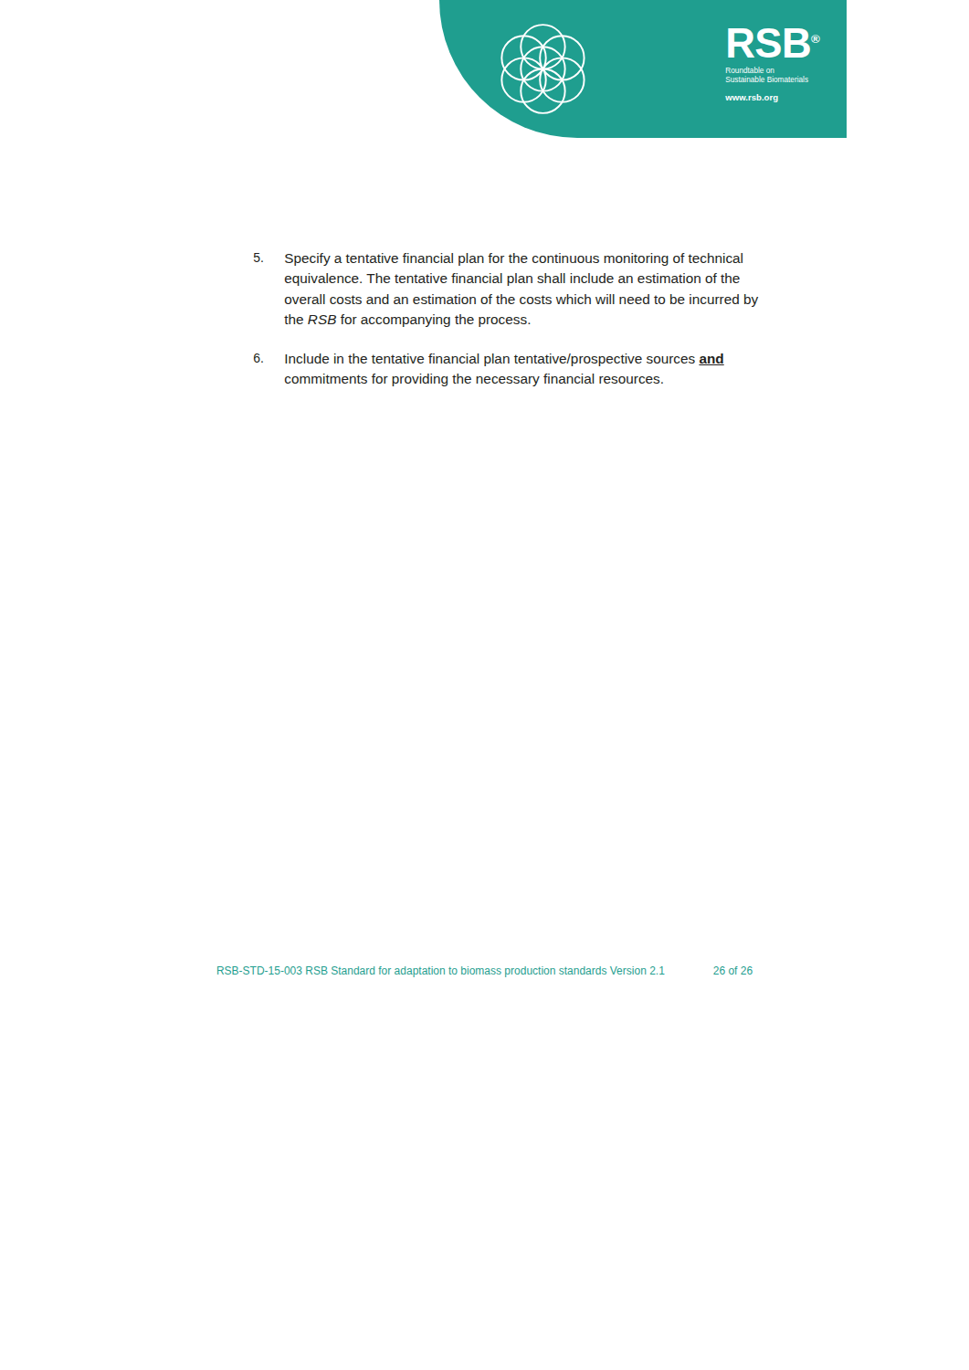RSB®
Roundtable on
Sustainable Biomaterials
www.rsb.org
5. Specify a tentative financial plan for the continuous monitoring of technical equivalence. The tentative financial plan shall include an estimation of the overall costs and an estimation of the costs which will need to be incurred by the RSB for accompanying the process.
6. Include in the tentative financial plan tentative/prospective sources and commitments for providing the necessary financial resources.
RSB-STD-15-003 RSB Standard for adaptation to biomass production standards Version 2.126 of 26